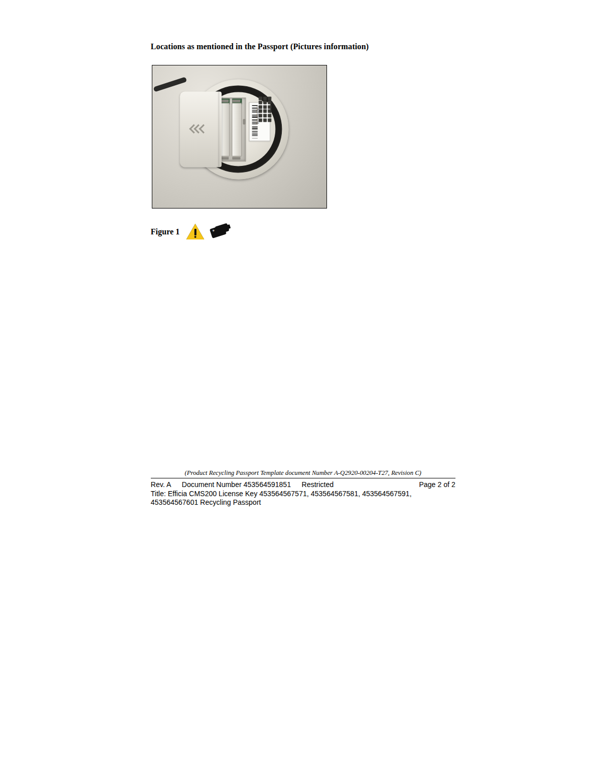Locations as mentioned in the Passport (Pictures information)
1762C2SD1101
Figure 1
(Product Recycling Passport Template document Number A-Q2920-00204-T27, Revision C)
Rev. A Document Number 453564591851 Restricted Page 2 of 2
Title: Efficia CMS200 License Key 453564567571, 453564567581, 453564567591, 453564567601 Recycling Passport